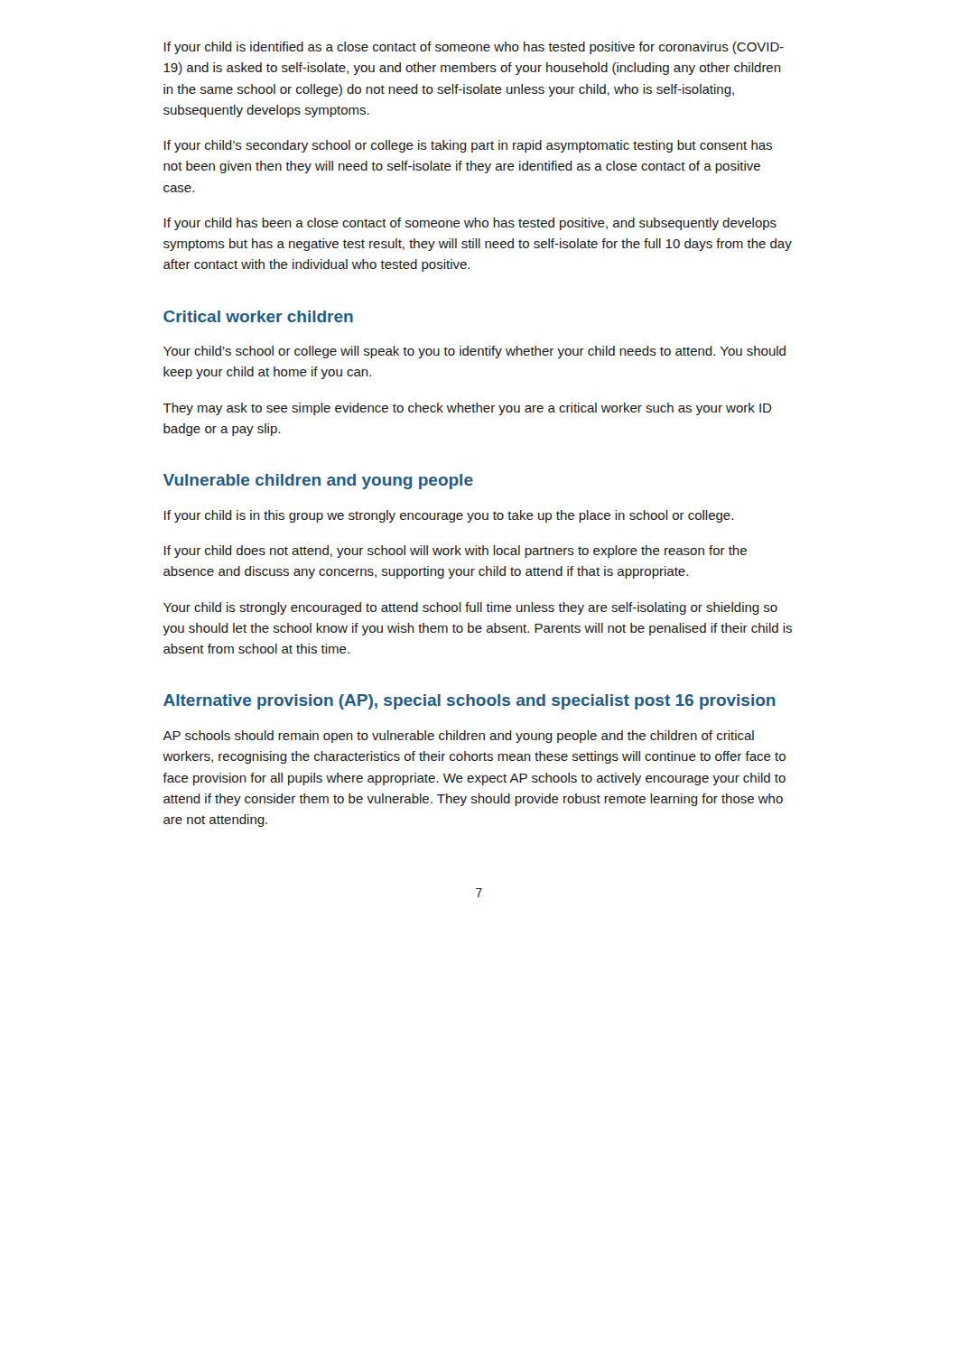If your child is identified as a close contact of someone who has tested positive for coronavirus (COVID-19) and is asked to self-isolate, you and other members of your household (including any other children in the same school or college) do not need to self-isolate unless your child, who is self-isolating, subsequently develops symptoms.
If your child’s secondary school or college is taking part in rapid asymptomatic testing but consent has not been given then they will need to self-isolate if they are identified as a close contact of a positive case.
If your child has been a close contact of someone who has tested positive, and subsequently develops symptoms but has a negative test result, they will still need to self-isolate for the full 10 days from the day after contact with the individual who tested positive.
Critical worker children
Your child’s school or college will speak to you to identify whether your child needs to attend. You should keep your child at home if you can.
They may ask to see simple evidence to check whether you are a critical worker such as your work ID badge or a pay slip.
Vulnerable children and young people
If your child is in this group we strongly encourage you to take up the place in school or college.
If your child does not attend, your school will work with local partners to explore the reason for the absence and discuss any concerns, supporting your child to attend if that is appropriate.
Your child is strongly encouraged to attend school full time unless they are self-isolating or shielding so you should let the school know if you wish them to be absent. Parents will not be penalised if their child is absent from school at this time.
Alternative provision (AP), special schools and specialist post 16 provision
AP schools should remain open to vulnerable children and young people and the children of critical workers, recognising the characteristics of their cohorts mean these settings will continue to offer face to face provision for all pupils where appropriate. We expect AP schools to actively encourage your child to attend if they consider them to be vulnerable. They should provide robust remote learning for those who are not attending.
7